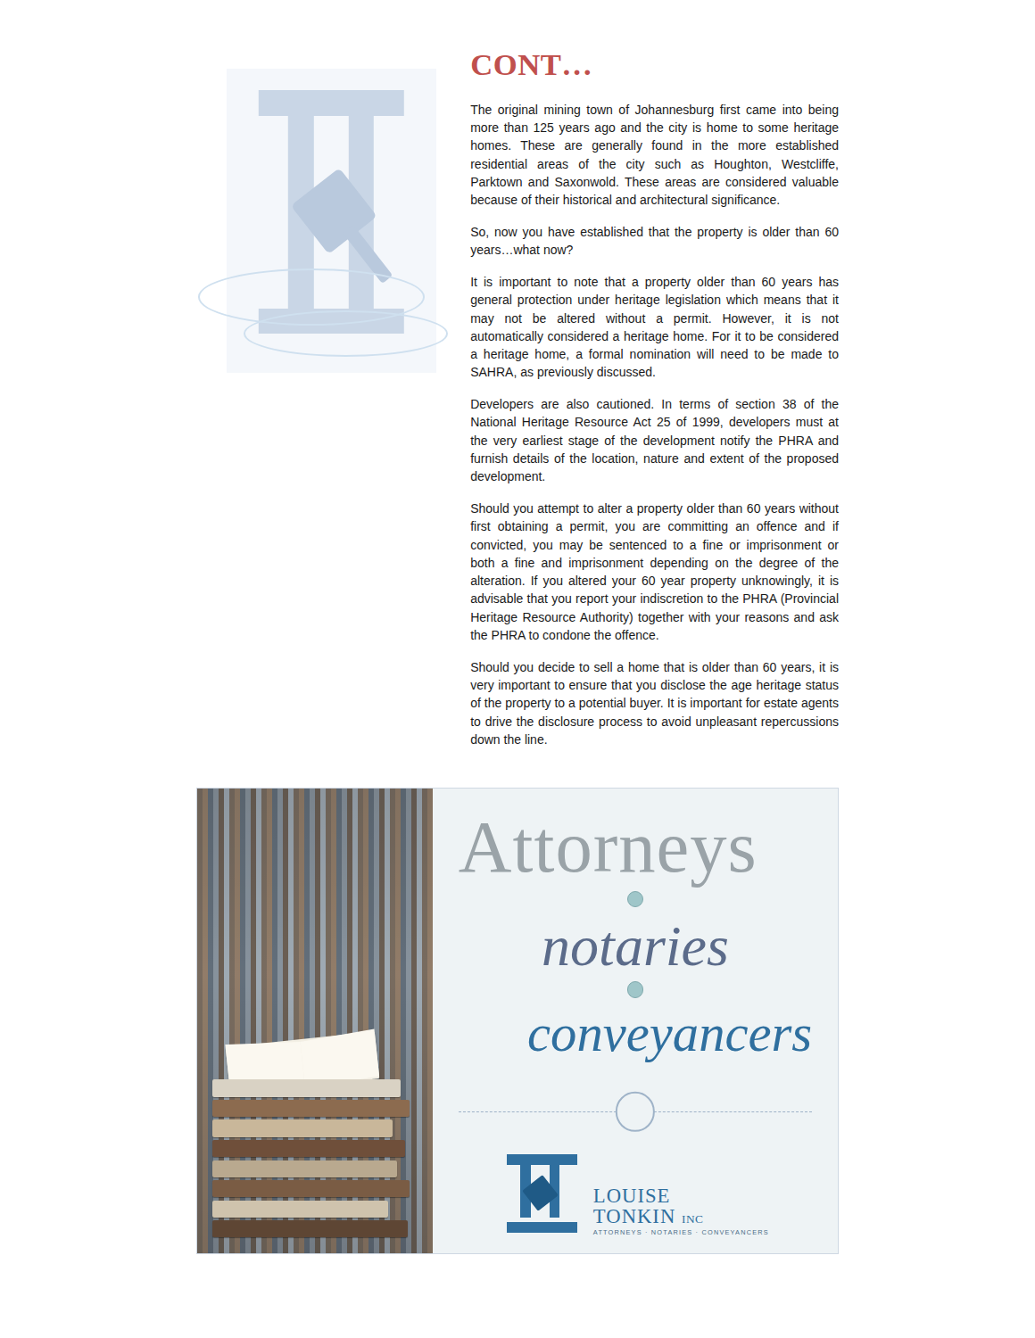CONT…
The original mining town of Johannesburg first came into being more than 125 years ago and the city is home to some heritage homes. These are generally found in the more established residential areas of the city such as Houghton, Westcliffe, Parktown and Saxonwold. These areas are considered valuable because of their historical and architectural significance.
So, now you have established that the property is older than 60 years…what now?
It is important to note that a property older than 60 years has general protection under heritage legislation which means that it may not be altered without a permit. However, it is not automatically considered a heritage home. For it to be considered a heritage home, a formal nomination will need to be made to SAHRA, as previously discussed.
Developers are also cautioned. In terms of section 38 of the National Heritage Resource Act 25 of 1999, developers must at the very earliest stage of the development notify the PHRA and furnish details of the location, nature and extent of the proposed development.
Should you attempt to alter a property older than 60 years without first obtaining a permit, you are committing an offence and if convicted, you may be sentenced to a fine or imprisonment or both a fine and imprisonment depending on the degree of the alteration. If you altered your 60 year property unknowingly, it is advisable that you report your indiscretion to the PHRA (Provincial Heritage Resource Authority) together with your reasons and ask the PHRA to condone the offence.
Should you decide to sell a home that is older than 60 years, it is very important to ensure that you disclose the age heritage status of the property to a potential buyer. It is important for estate agents to drive the disclosure process to avoid unpleasant repercussions down the line.
Attorneys
notaries
conveyancers
LOUISE
TONKIN INC
ATTORNEYS · NOTARIES · CONVEYANCERS